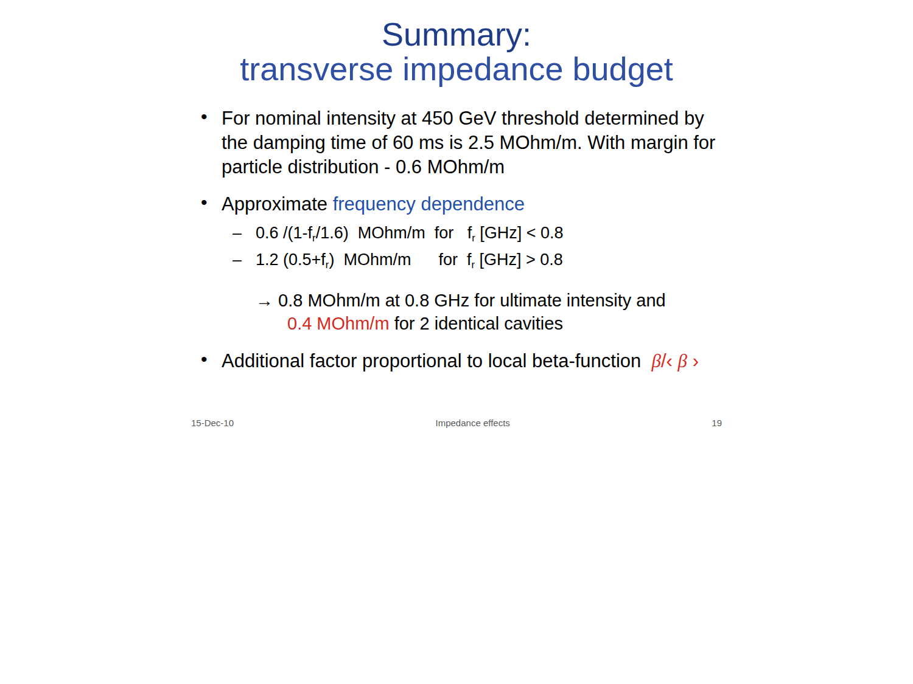Summary:transverse impedance budget
For nominal intensity at 450 GeV threshold determined by the damping time of 60 ms is 2.5 MOhm/m. With margin for particle distribution - 0.6 MOhm/m
Approximate frequency dependence
0.6 /(1-fr/1.6) MOhm/m for fr [GHz] < 0.8
1.2 (0.5+fr) MOhm/m for fr [GHz] > 0.8
→ 0.8 MOhm/m at 0.8 GHz for ultimate intensity and 0.4 MOhm/m for 2 identical cavities
Additional factor proportional to local beta-function β/‹ β ›
15-Dec-10 19
Impedance effects